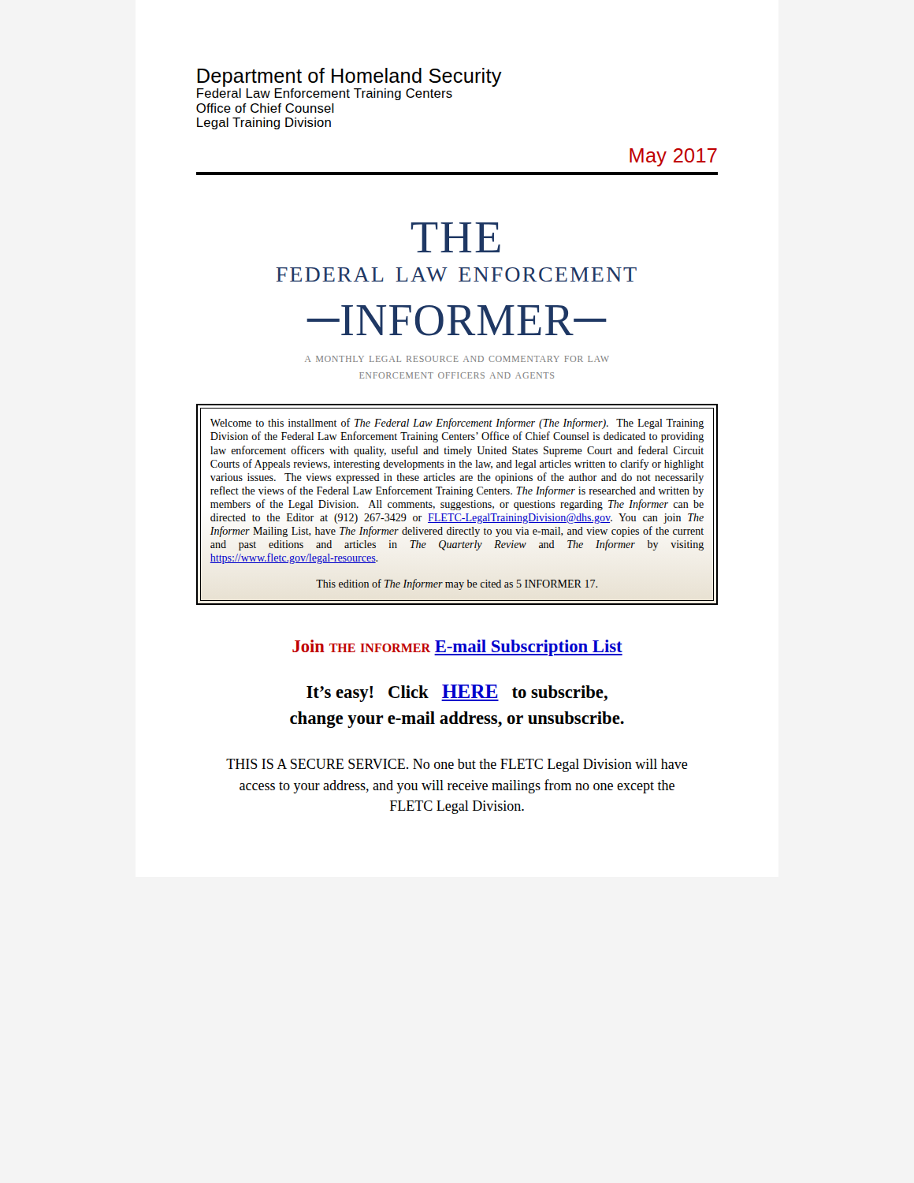Department of Homeland Security
Federal Law Enforcement Training Centers
Office of Chief Counsel
Legal Training Division
May 2017
The
Federal Law Enforcement
–Informer–
A monthly legal resource and commentary for law
enforcement officers and agents
Welcome to this installment of The Federal Law Enforcement Informer (The Informer). The Legal Training Division of the Federal Law Enforcement Training Centers’ Office of Chief Counsel is dedicated to providing law enforcement officers with quality, useful and timely United States Supreme Court and federal Circuit Courts of Appeals reviews, interesting developments in the law, and legal articles written to clarify or highlight various issues. The views expressed in these articles are the opinions of the author and do not necessarily reflect the views of the Federal Law Enforcement Training Centers. The Informer is researched and written by members of the Legal Division. All comments, suggestions, or questions regarding The Informer can be directed to the Editor at (912) 267-3429 or FLETC-LegalTrainingDivision@dhs.gov. You can join The Informer Mailing List, have The Informer delivered directly to you via e-mail, and view copies of the current and past editions and articles in The Quarterly Review and The Informer by visiting https://www.fletc.gov/legal-resources.
This edition of The Informer may be cited as 5 INFORMER 17.
Join The Informer E-mail Subscription List
It’s easy! Click HERE to subscribe,
change your e-mail address, or unsubscribe.
THIS IS A SECURE SERVICE. No one but the FLETC Legal Division will have
access to your address, and you will receive mailings from no one except the
FLETC Legal Division.